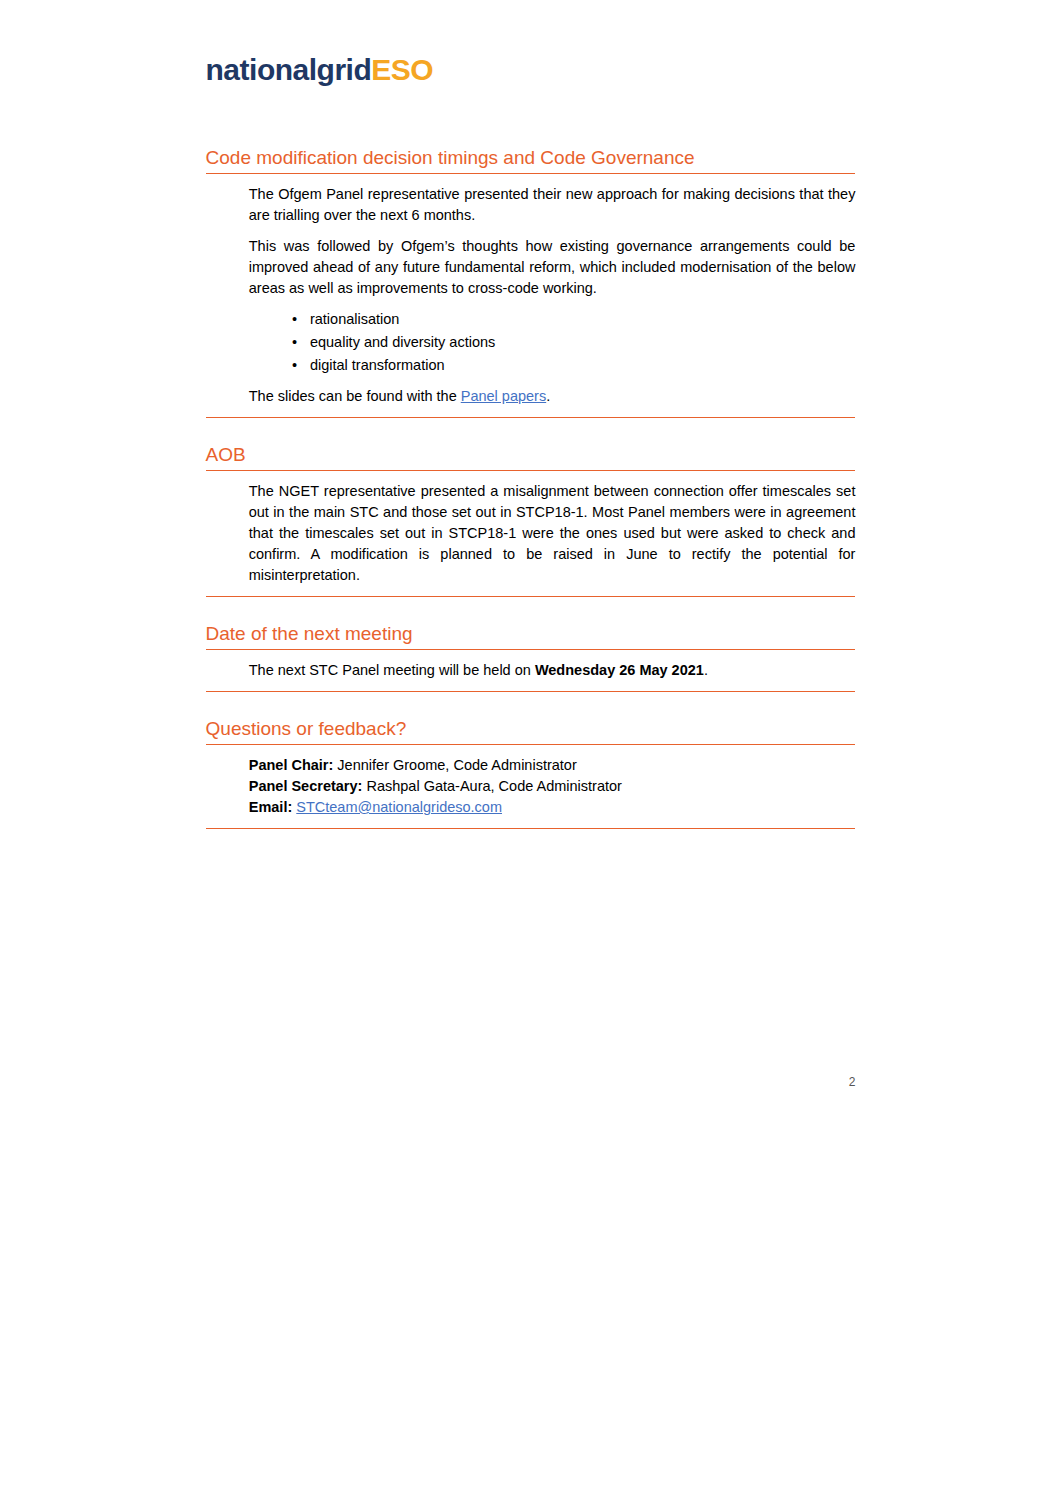national grid ESO
Code modification decision timings and Code Governance
The Ofgem Panel representative presented their new approach for making decisions that they are trialling over the next 6 months.
This was followed by Ofgem’s thoughts how existing governance arrangements could be improved ahead of any future fundamental reform, which included modernisation of the below areas as well as improvements to cross-code working.
rationalisation
equality and diversity actions
digital transformation
The slides can be found with the Panel papers.
AOB
The NGET representative presented a misalignment between connection offer timescales set out in the main STC and those set out in STCP18-1. Most Panel members were in agreement that the timescales set out in STCP18-1 were the ones used but were asked to check and confirm. A modification is planned to be raised in June to rectify the potential for misinterpretation.
Date of the next meeting
The next STC Panel meeting will be held on Wednesday 26 May 2021.
Questions or feedback?
Panel Chair: Jennifer Groome, Code Administrator
Panel Secretary: Rashpal Gata-Aura, Code Administrator
Email: STCteam@nationalgrideso.com
2